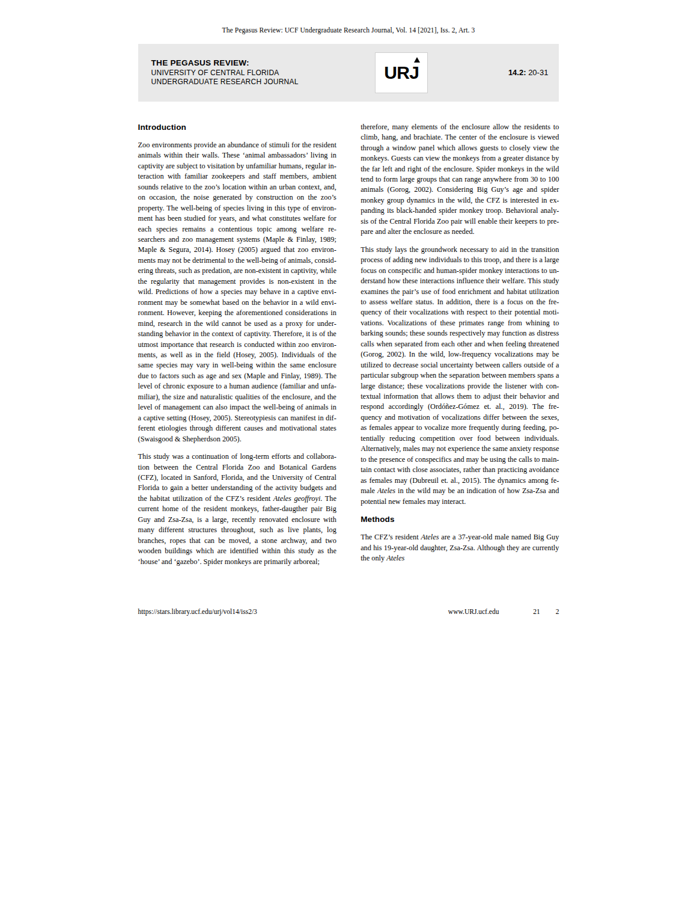The Pegasus Review: UCF Undergraduate Research Journal, Vol. 14 [2021], Iss. 2, Art. 3
The Pegasus Review:
University of Central Florida
Undergraduate Research Journal
URJ
14.2: 20-31
Introduction
Zoo environments provide an abundance of stimuli for the resident animals within their walls. These ‘animal ambassadors’ living in captivity are subject to visitation by unfamiliar humans, regular interaction with familiar zookeepers and staff members, ambient sounds relative to the zoo’s location within an urban context, and, on occasion, the noise generated by construction on the zoo’s property. The well-being of species living in this type of environment has been studied for years, and what constitutes welfare for each species remains a contentious topic among welfare researchers and zoo management systems (Maple & Finlay, 1989; Maple & Segura, 2014). Hosey (2005) argued that zoo environments may not be detrimental to the well-being of animals, considering threats, such as predation, are non-existent in captivity, while the regularity that management provides is non-existent in the wild. Predictions of how a species may behave in a captive environment may be somewhat based on the behavior in a wild environment. However, keeping the aforementioned considerations in mind, research in the wild cannot be used as a proxy for understanding behavior in the context of captivity. Therefore, it is of the utmost importance that research is conducted within zoo environments, as well as in the field (Hosey, 2005). Individuals of the same species may vary in well-being within the same enclosure due to factors such as age and sex (Maple and Finlay, 1989). The level of chronic exposure to a human audience (familiar and unfamiliar), the size and naturalistic qualities of the enclosure, and the level of management can also impact the well-being of animals in a captive setting (Hosey, 2005). Stereotypiesis can manifest in different etiologies through different causes and motivational states (Swaisgood & Shepherdson 2005).
This study was a continuation of long-term efforts and collaboration between the Central Florida Zoo and Botanical Gardens (CFZ), located in Sanford, Florida, and the University of Central Florida to gain a better understanding of the activity budgets and the habitat utilization of the CFZ’s resident Ateles geoffroyi. The current home of the resident monkeys, father-daugther pair Big Guy and Zsa-Zsa, is a large, recently renovated enclosure with many different structures throughout, such as live plants, log branches, ropes that can be moved, a stone archway, and two wooden buildings which are identified within this study as the ‘house’ and ‘gazebo’. Spider monkeys are primarily arboreal;
therefore, many elements of the enclosure allow the residents to climb, hang, and brachiate. The center of the enclosure is viewed through a window panel which allows guests to closely view the monkeys. Guests can view the monkeys from a greater distance by the far left and right of the enclosure. Spider monkeys in the wild tend to form large groups that can range anywhere from 30 to 100 animals (Gorog, 2002). Considering Big Guy’s age and spider monkey group dynamics in the wild, the CFZ is interested in expanding its black-handed spider monkey troop. Behavioral analysis of the Central Florida Zoo pair will enable their keepers to prepare and alter the enclosure as needed.
This study lays the groundwork necessary to aid in the transition process of adding new individuals to this troop, and there is a large focus on conspecific and human-spider monkey interactions to understand how these interactions influence their welfare. This study examines the pair’s use of food enrichment and habitat utilization to assess welfare status. In addition, there is a focus on the frequency of their vocalizations with respect to their potential motivations. Vocalizations of these primates range from whining to barking sounds; these sounds respectively may function as distress calls when separated from each other and when feeling threatened (Gorog, 2002). In the wild, low-frequency vocalizations may be utilized to decrease social uncertainty between callers outside of a particular subgroup when the separation between members spans a large distance; these vocalizations provide the listener with contextual information that allows them to adjust their behavior and respond accordingly (Ordóñez-Gómez et. al., 2019). The frequency and motivation of vocalizations differ between the sexes, as females appear to vocalize more frequently during feeding, potentially reducing competition over food between individuals. Alternatively, males may not experience the same anxiety response to the presence of conspecifics and may be using the calls to maintain contact with close associates, rather than practicing avoidance as females may (Dubreuil et. al., 2015). The dynamics among female Ateles in the wild may be an indication of how Zsa-Zsa and potential new females may interact.
Methods
The CFZ’s resident Ateles are a 37-year-old male named Big Guy and his 19-year-old daughter, Zsa-Zsa. Although they are currently the only Ateles
https://stars.library.ucf.edu/urj/vol14/iss2/3
www.URJ.ucf.edu
212